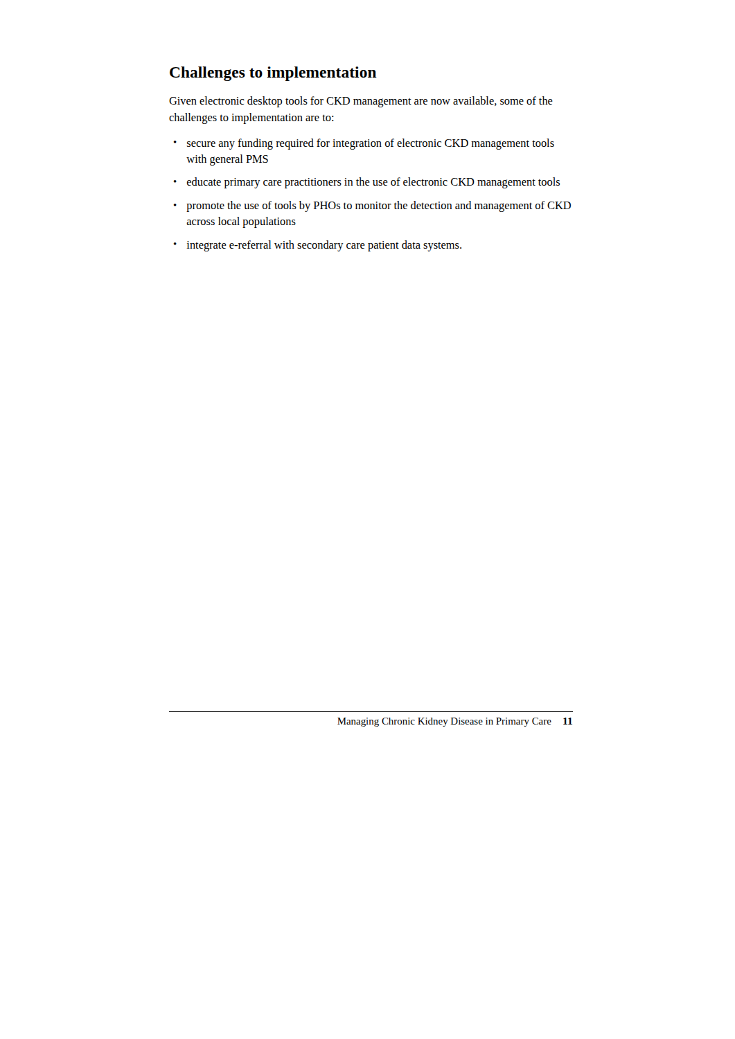Challenges to implementation
Given electronic desktop tools for CKD management are now available, some of the challenges to implementation are to:
secure any funding required for integration of electronic CKD management tools with general PMS
educate primary care practitioners in the use of electronic CKD management tools
promote the use of tools by PHOs to monitor the detection and management of CKD across local populations
integrate e-referral with secondary care patient data systems.
Managing Chronic Kidney Disease in Primary Care 11